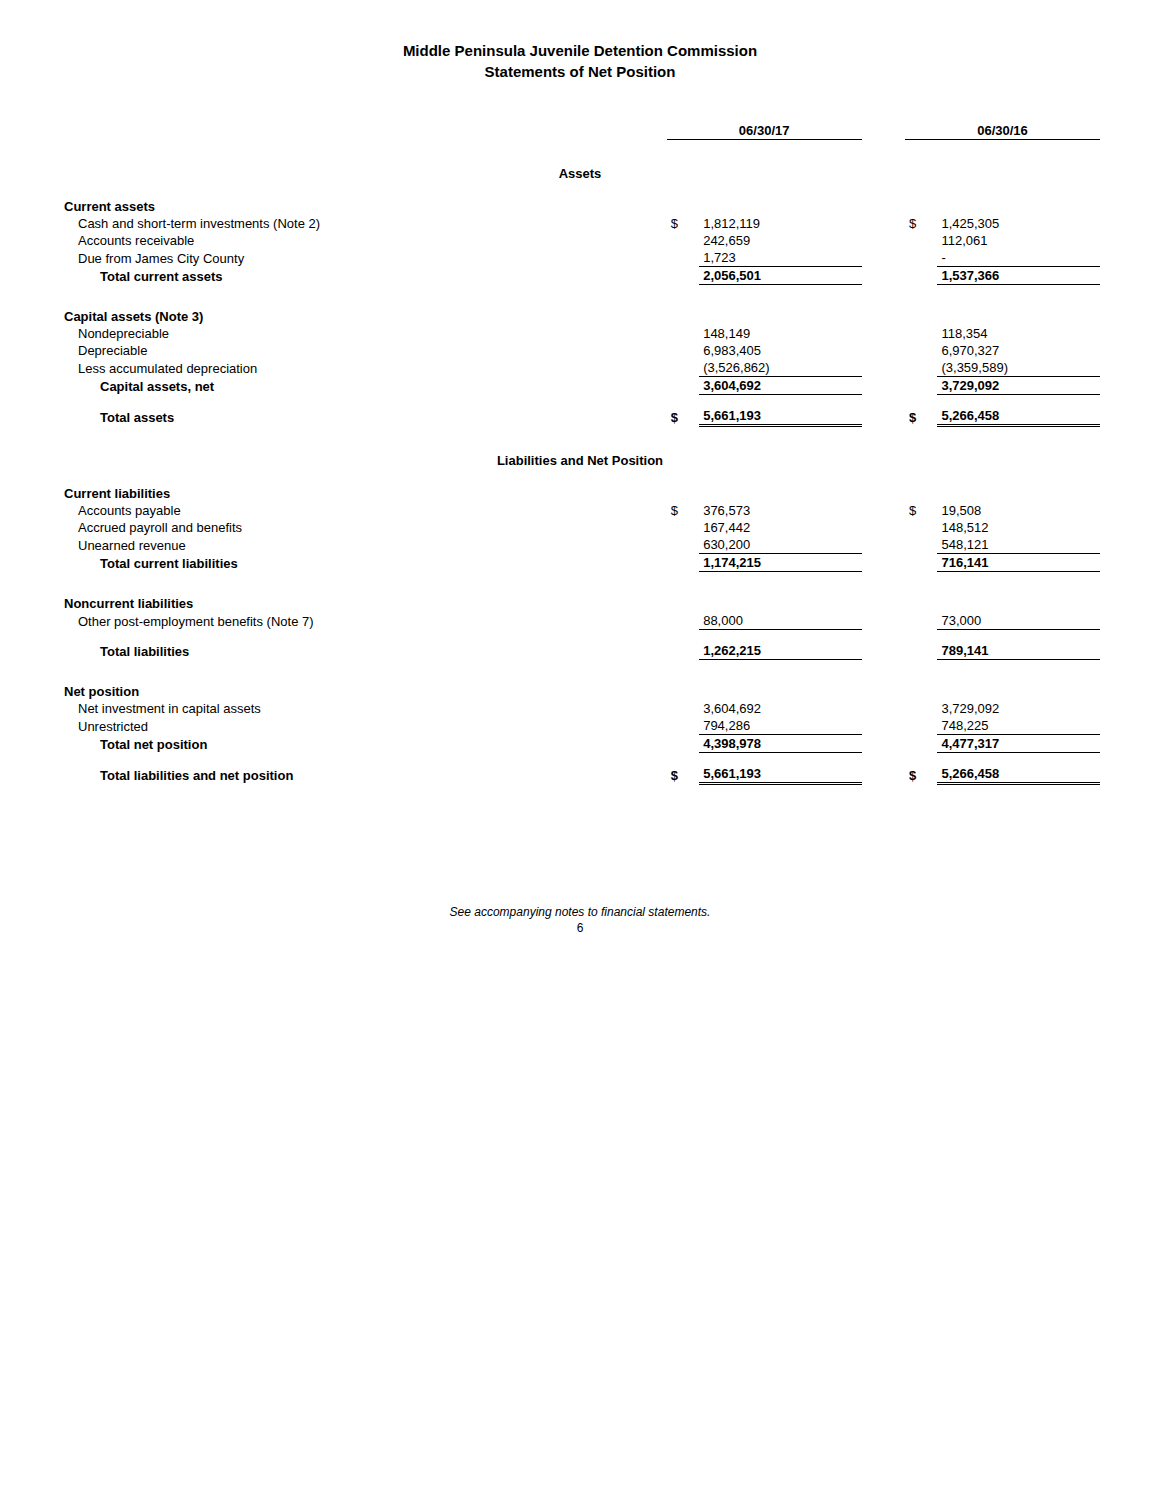Middle Peninsula Juvenile Detention Commission
Statements of Net Position
| | 06/30/17 | | 06/30/16 |
| Assets |
| Current assets | |
| Cash and short-term investments (Note 2) | $ | 1,812,119 | | $ | 1,425,305 |
| Accounts receivable | | 242,659 | | | 112,061 |
| Due from James City County | | 1,723 | | | - |
| Total current assets | | 2,056,501 | | | 1,537,366 |
| Capital assets (Note 3) | |
| Nondepreciable | | 148,149 | | | 118,354 |
| Depreciable | | 6,983,405 | | | 6,970,327 |
| Less accumulated depreciation | | (3,526,862) | | | (3,359,589) |
| Capital assets, net | | 3,604,692 | | | 3,729,092 |
| Total assets | $ | 5,661,193 | | $ | 5,266,458 |
| Liabilities and Net Position |
| Current liabilities | |
| Accounts payable | $ | 376,573 | | $ | 19,508 |
| Accrued payroll and benefits | | 167,442 | | | 148,512 |
| Unearned revenue | | 630,200 | | | 548,121 |
| Total current liabilities | | 1,174,215 | | | 716,141 |
| Noncurrent liabilities | |
| Other post-employment benefits (Note 7) | | 88,000 | | | 73,000 |
| Total liabilities | | 1,262,215 | | | 789,141 |
| Net position | |
| Net investment in capital assets | | 3,604,692 | | | 3,729,092 |
| Unrestricted | | 794,286 | | | 748,225 |
| Total net position | | 4,398,978 | | | 4,477,317 |
| Total liabilities and net position | $ | 5,661,193 | | $ | 5,266,458 |
See accompanying notes to financial statements.
6